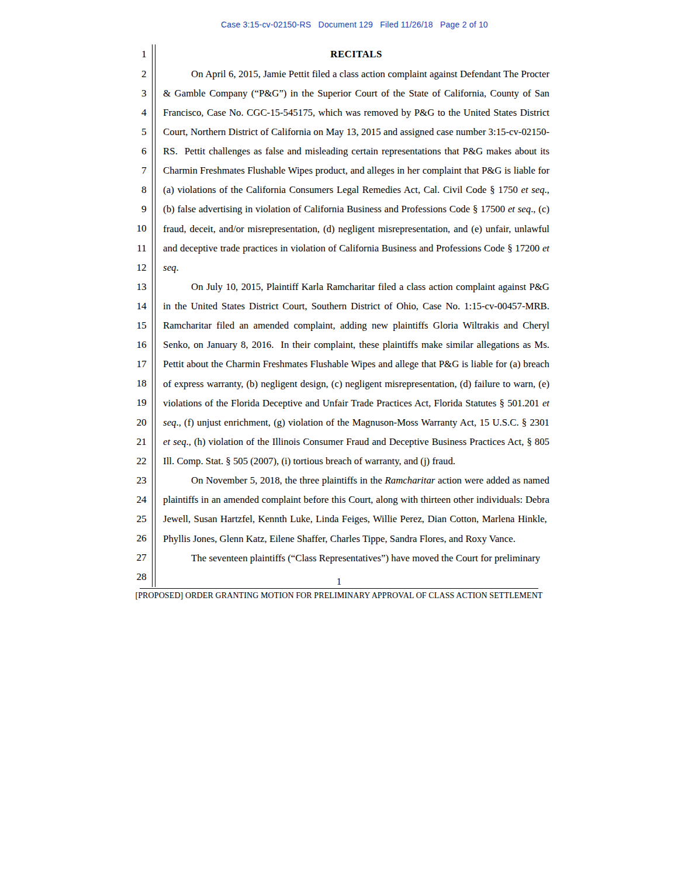Case 3:15-cv-02150-RS Document 129 Filed 11/26/18 Page 2 of 10
1
2
3
4
5
6
7
8
9
10
11
12
13
14
15
16
17
18
19
20
21
22
23
24
25
26
27
28
RECITALS
On April 6, 2015, Jamie Pettit filed a class action complaint against Defendant The Procter & Gamble Company (“P&G”) in the Superior Court of the State of California, County of San Francisco, Case No. CGC-15-545175, which was removed by P&G to the United States District Court, Northern District of California on May 13, 2015 and assigned case number 3:15-cv-02150-RS. Pettit challenges as false and misleading certain representations that P&G makes about its Charmin Freshmates Flushable Wipes product, and alleges in her complaint that P&G is liable for (a) violations of the California Consumers Legal Remedies Act, Cal. Civil Code § 1750 et seq., (b) false advertising in violation of California Business and Professions Code § 17500 et seq., (c) fraud, deceit, and/or misrepresentation, (d) negligent misrepresentation, and (e) unfair, unlawful and deceptive trade practices in violation of California Business and Professions Code § 17200 et seq.
On July 10, 2015, Plaintiff Karla Ramcharitar filed a class action complaint against P&G in the United States District Court, Southern District of Ohio, Case No. 1:15-cv-00457-MRB. Ramcharitar filed an amended complaint, adding new plaintiffs Gloria Wiltrakis and Cheryl Senko, on January 8, 2016. In their complaint, these plaintiffs make similar allegations as Ms. Pettit about the Charmin Freshmates Flushable Wipes and allege that P&G is liable for (a) breach of express warranty, (b) negligent design, (c) negligent misrepresentation, (d) failure to warn, (e) violations of the Florida Deceptive and Unfair Trade Practices Act, Florida Statutes § 501.201 et seq., (f) unjust enrichment, (g) violation of the Magnuson-Moss Warranty Act, 15 U.S.C. § 2301 et seq., (h) violation of the Illinois Consumer Fraud and Deceptive Business Practices Act, § 805 Ill. Comp. Stat. § 505 (2007), (i) tortious breach of warranty, and (j) fraud.
On November 5, 2018, the three plaintiffs in the Ramcharitar action were added as named plaintiffs in an amended complaint before this Court, along with thirteen other individuals: Debra Jewell, Susan Hartzfel, Kennth Luke, Linda Feiges, Willie Perez, Dian Cotton, Marlena Hinkle, Phyllis Jones, Glenn Katz, Eilene Shaffer, Charles Tippe, Sandra Flores, and Roxy Vance.
The seventeen plaintiffs (“Class Representatives”) have moved the Court for preliminary
1
[PROPOSED] ORDER GRANTING MOTION FOR PRELIMINARY APPROVAL OF CLASS ACTION SETTLEMENT